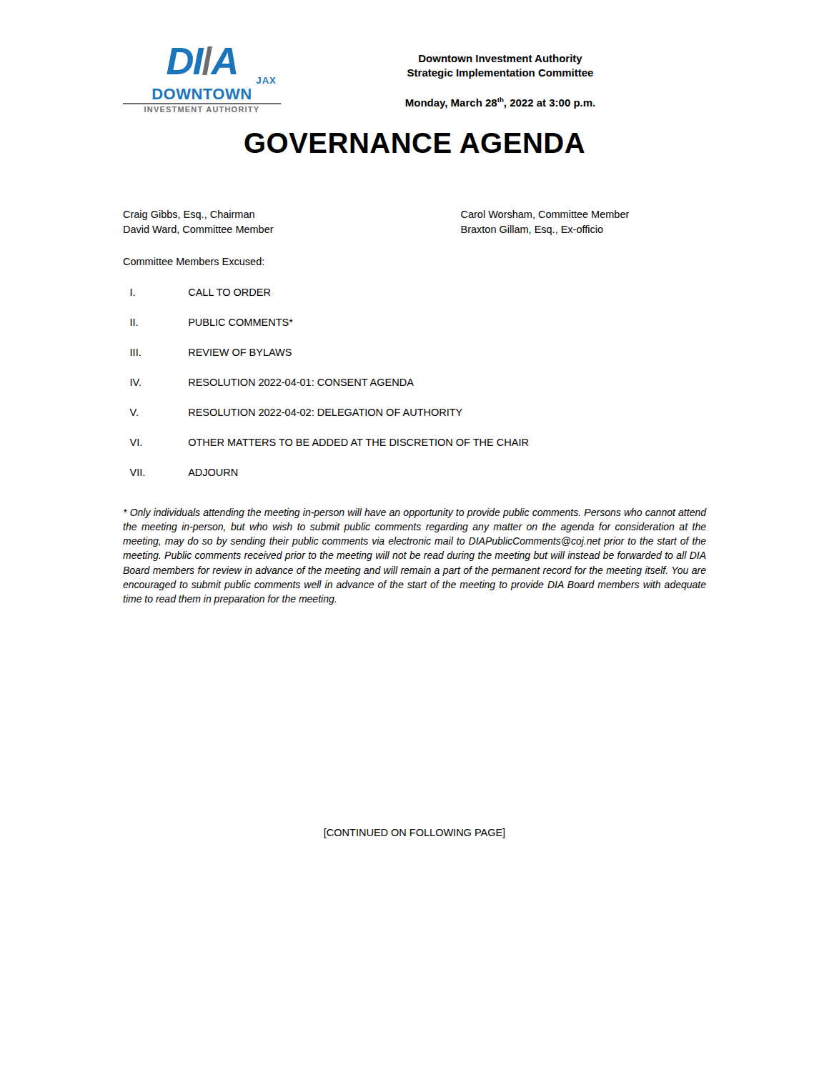DI/A JAX DOWNTOWN INVESTMENT AUTHORITY
Downtown Investment Authority
Strategic Implementation Committee
Monday, March 28th, 2022 at 3:00 p.m.
GOVERNANCE AGENDA
| Craig Gibbs, Esq., Chairman | Carol Worsham, Committee Member |
| David Ward, Committee Member | Braxton Gillam, Esq., Ex-officio |
Committee Members Excused:
I. CALL TO ORDER
II. PUBLIC COMMENTS*
III. REVIEW OF BYLAWS
IV. RESOLUTION 2022-04-01: CONSENT AGENDA
V. RESOLUTION 2022-04-02: DELEGATION OF AUTHORITY
VI. OTHER MATTERS TO BE ADDED AT THE DISCRETION OF THE CHAIR
VII. ADJOURN
* Only individuals attending the meeting in-person will have an opportunity to provide public comments. Persons who cannot attend the meeting in-person, but who wish to submit public comments regarding any matter on the agenda for consideration at the meeting, may do so by sending their public comments via electronic mail to DIAPublicComments@coj.net prior to the start of the meeting. Public comments received prior to the meeting will not be read during the meeting but will instead be forwarded to all DIA Board members for review in advance of the meeting and will remain a part of the permanent record for the meeting itself. You are encouraged to submit public comments well in advance of the start of the meeting to provide DIA Board members with adequate time to read them in preparation for the meeting.
[CONTINUED ON FOLLOWING PAGE]